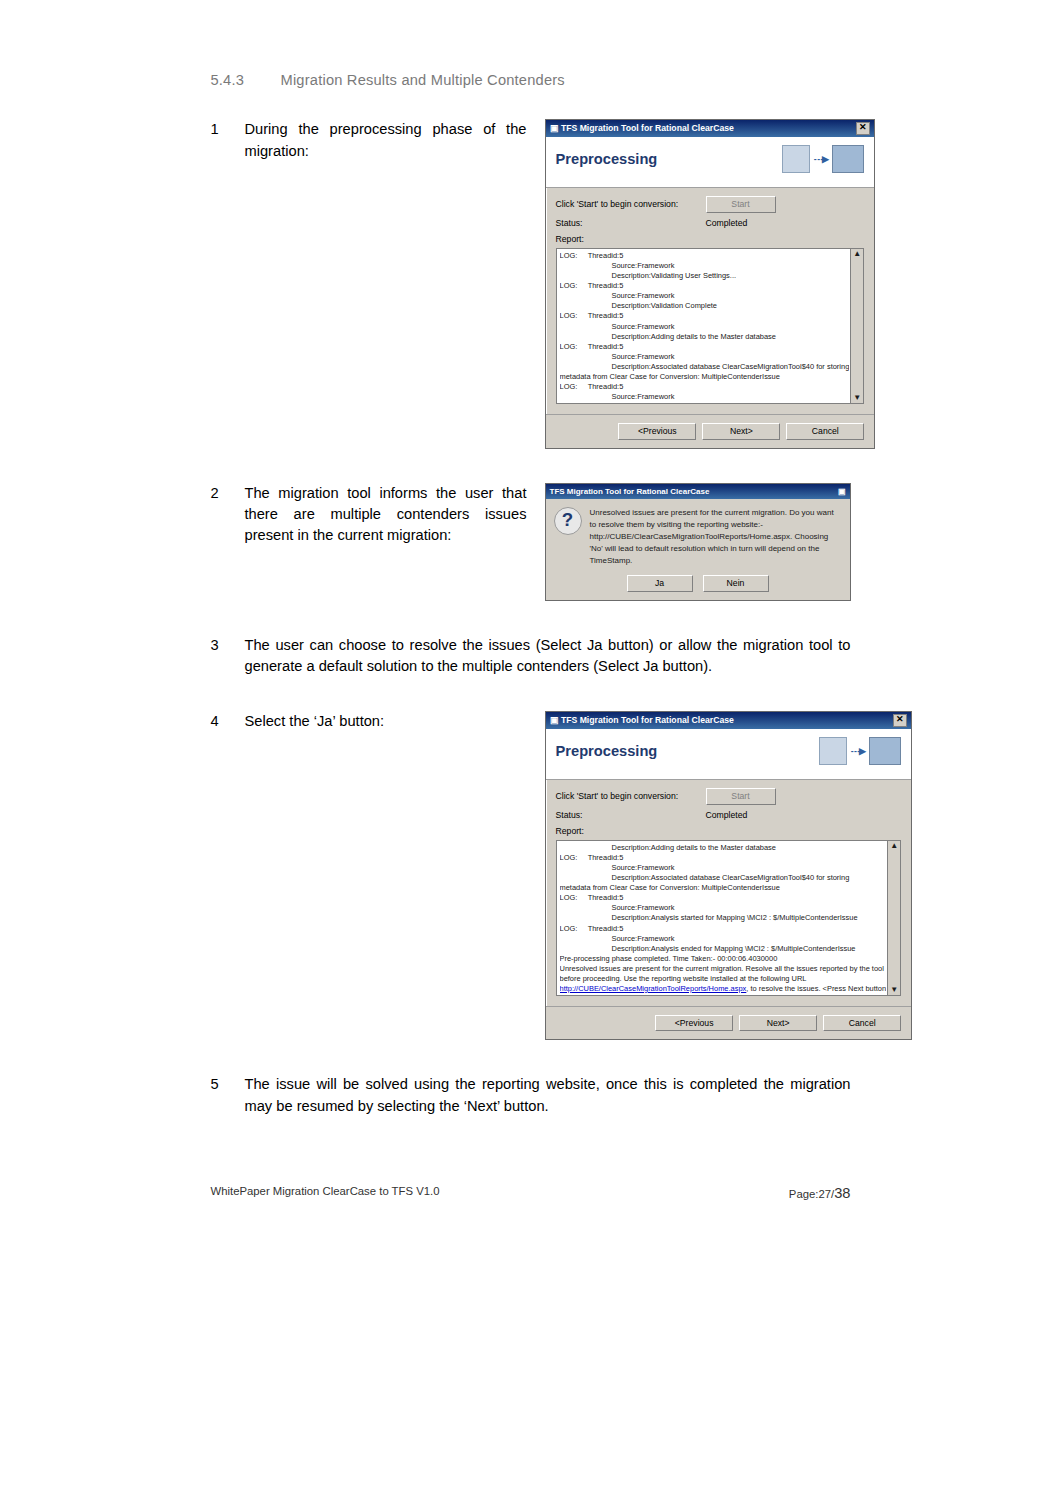5.4.3 Migration Results and Multiple Contenders
1
During the preprocessing phase of the migration:
▣ TFS Migration Tool for Rational ClearCase ✕
Preprocessing
- - -▶
Click 'Start' to begin conversion:
Start
Status:
Completed
Report:
▲▼
LOG: Threadid:5
Source:Framework
Description:Validating User Settings...
LOG: Threadid:5
Source:Framework
Description:Validation Complete
LOG: Threadid:5
Source:Framework
Description:Adding details to the Master database
LOG: Threadid:5
Source:Framework
Description:Associated database ClearCaseMigrationTool$40 for storing
metadata from Clear Case for Conversion: MultipleContenderIssue
LOG: Threadid:5
Source:Framework
<Previous Next> Cancel
2
The migration tool informs the user that there are multiple contenders issues present in the current migration:
TFS Migration Tool for Rational ClearCase ▣
?
Unresolved issues are present for the current migration. Do you want to resolve them by visiting the reporting website:- http://CUBE/ClearCaseMigrationToolReports/Home.aspx. Choosing 'No' will lead to default resolution which in turn will depend on the TimeStamp.
Ja Nein
3
The user can choose to resolve the issues (Select Ja button) or allow the migration tool to generate a default solution to the multiple contenders (Select Ja button).
4
Select the ‘Ja’ button:
▣ TFS Migration Tool for Rational ClearCase ✕
Preprocessing
- - -▶
Click 'Start' to begin conversion:
Start
Status:
Completed
Report:
▲▼
Description:Adding details to the Master database
LOG: Threadid:5
Source:Framework
Description:Associated database ClearCaseMigrationTool$40 for storing
metadata from Clear Case for Conversion: MultipleContenderIssue
LOG: Threadid:5
Source:Framework
Description:Analysis started for Mapping \MCI2 : $/MultipleContenderIssue
LOG: Threadid:5
Source:Framework
Description:Analysis ended for Mapping \MCI2 : $/MultipleContenderIssue
Pre-processing phase completed. Time Taken:- 00:00:06.4030000
Unresolved issues are present for the current migration. Resolve all the issues reported by the tool
before proceeding. Use the reporting website installed at the following URL
http://CUBE/ClearCaseMigrationToolReports/Home.aspx, to resolve the issues. <Press Next button
once you have resolved all the issues>]
<Previous Next> Cancel
5
The issue will be solved using the reporting website, once this is completed the migration may be resumed by selecting the ‘Next’ button.
WhitePaper Migration ClearCase to TFS V1.0
Page:27/38